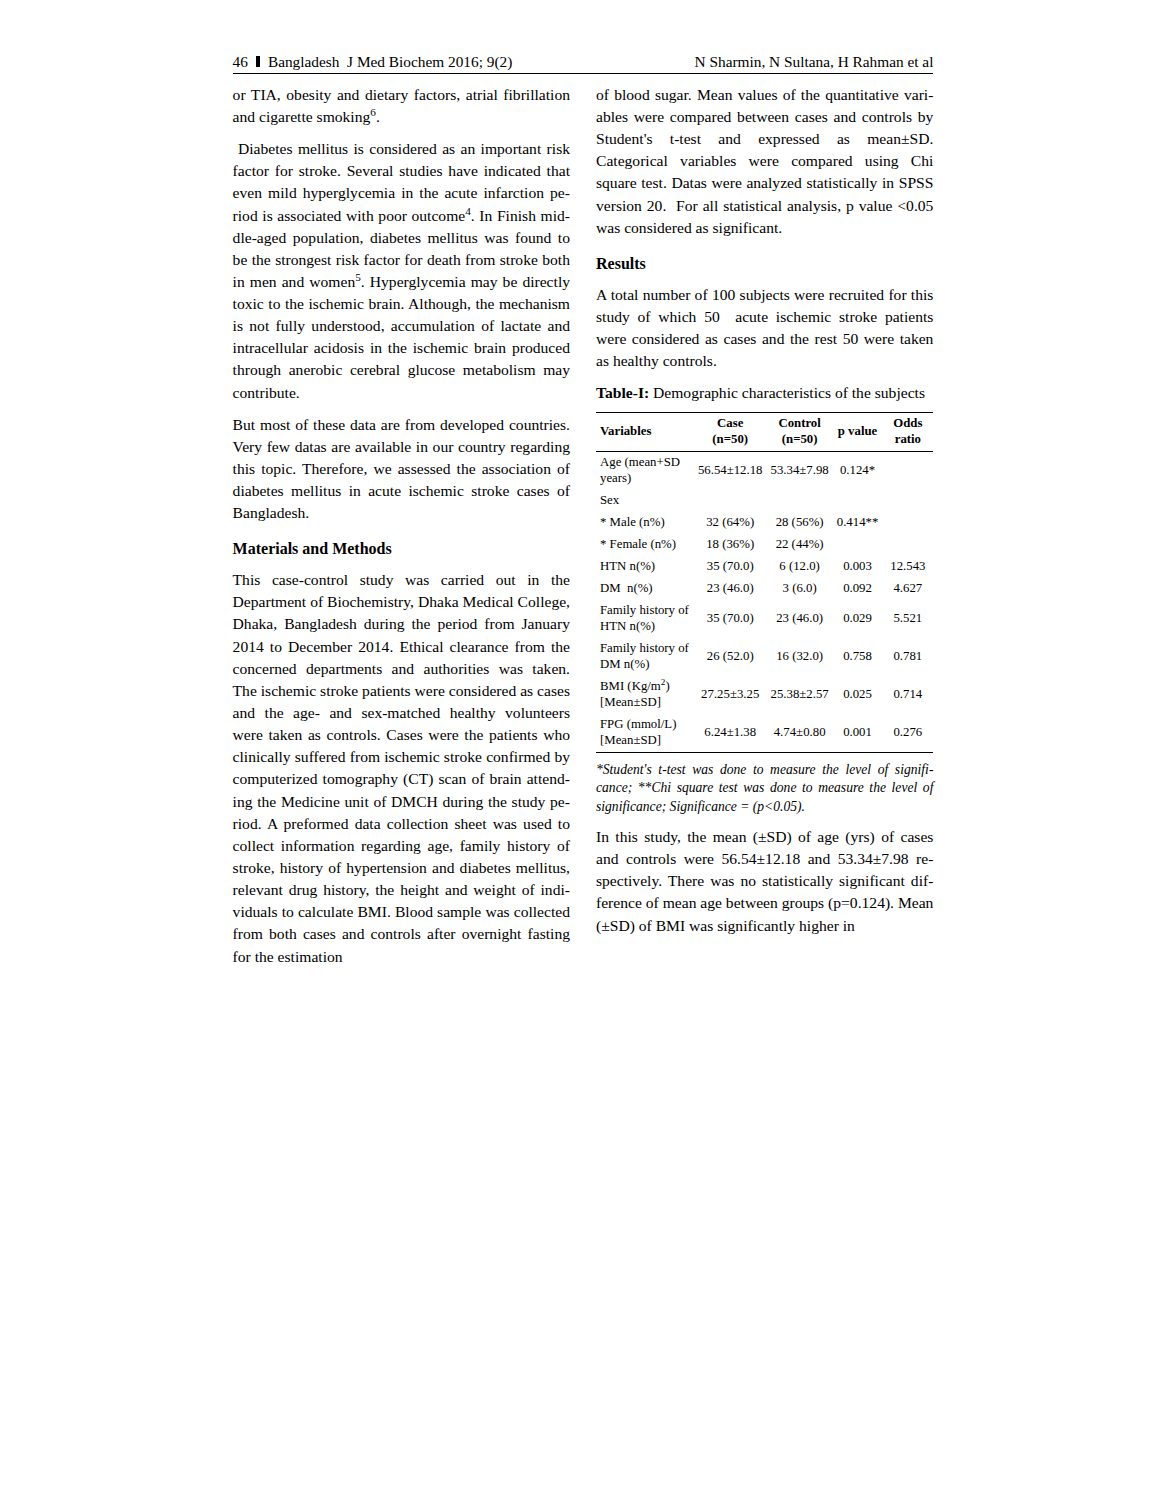46 Bangladesh J Med Biochem 2016; 9(2)
N Sharmin, N Sultana, H Rahman et al
or TIA, obesity and dietary factors, atrial fibrillation and cigarette smoking6.
Diabetes mellitus is considered as an important risk factor for stroke. Several studies have indicated that even mild hyperglycemia in the acute infarction period is associated with poor outcome4. In Finish middle-aged population, diabetes mellitus was found to be the strongest risk factor for death from stroke both in men and women5. Hyperglycemia may be directly toxic to the ischemic brain. Although, the mechanism is not fully understood, accumulation of lactate and intracellular acidosis in the ischemic brain produced through anerobic cerebral glucose metabolism may contribute.
But most of these data are from developed countries. Very few datas are available in our country regarding this topic. Therefore, we assessed the association of diabetes mellitus in acute ischemic stroke cases of Bangladesh.
Materials and Methods
This case-control study was carried out in the Department of Biochemistry, Dhaka Medical College, Dhaka, Bangladesh during the period from January 2014 to December 2014. Ethical clearance from the concerned departments and authorities was taken. The ischemic stroke patients were considered as cases and the age- and sex-matched healthy volunteers were taken as controls. Cases were the patients who clinically suffered from ischemic stroke confirmed by computerized tomography (CT) scan of brain attending the Medicine unit of DMCH during the study period. A preformed data collection sheet was used to collect information regarding age, family history of stroke, history of hypertension and diabetes mellitus, relevant drug history, the height and weight of individuals to calculate BMI. Blood sample was collected from both cases and controls after overnight fasting for the estimation
of blood sugar. Mean values of the quantitative variables were compared between cases and controls by Student's t-test and expressed as mean±SD. Categorical variables were compared using Chi square test. Datas were analyzed statistically in SPSS version 20. For all statistical analysis, p value <0.05 was considered as significant.
Results
A total number of 100 subjects were recruited for this study of which 50 acute ischemic stroke patients were considered as cases and the rest 50 were taken as healthy controls.
Table-I: Demographic characteristics of the subjects
| Variables | Case (n=50) | Control (n=50) | p value | Odds ratio |
| --- | --- | --- | --- | --- |
| Age (mean+SD years) | 56.54±12.18 | 53.34±7.98 | 0.124* | |
| Sex | | | 0.414** | |
| * Male (n%) | 32 (64%) | 28 (56%) | |
| * Female (n%) | 18 (36%) | 22 (44%) | |
| HTN n(%) | 35 (70.0) | 6 (12.0) | 0.003 | 12.543 |
| DM n(%) | 23 (46.0) | 3 (6.0) | 0.092 | 4.627 |
| Family history of HTN n(%) | 35 (70.0) | 23 (46.0) | 0.029 | 5.521 |
| Family history of DM n(%) | 26 (52.0) | 16 (32.0) | 0.758 | 0.781 |
| BMI (Kg/m 2 ) [Mean±SD] | 27.25±3.25 | 25.38±2.57 | 0.025 | 0.714 |
| FPG (mmol/L) [Mean±SD] | 6.24±1.38 | 4.74±0.80 | 0.001 | 0.276 |
*Student's t-test was done to measure the level of significance; **Chi square test was done to measure the level of significance; Significance = (p<0.05).
In this study, the mean (±SD) of age (yrs) of cases and controls were 56.54±12.18 and 53.34±7.98 respectively. There was no statistically significant difference of mean age between groups (p=0.124). Mean (±SD) of BMI was significantly higher in